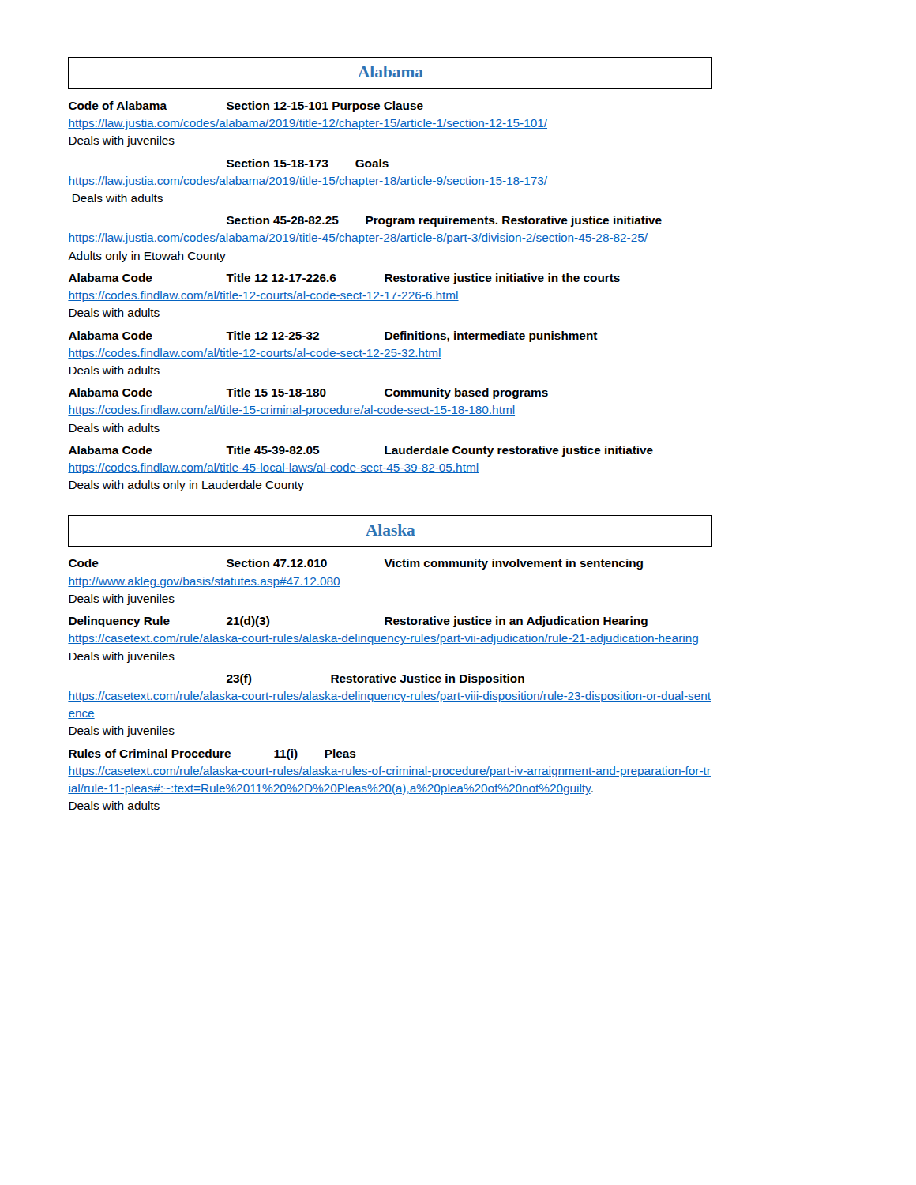Alabama
Code of Alabama Section 12-15-101 Purpose Clause
https://law.justia.com/codes/alabama/2019/title-12/chapter-15/article-1/section-12-15-101/
Deals with juveniles
Section 15-18-173 Goals
https://law.justia.com/codes/alabama/2019/title-15/chapter-18/article-9/section-15-18-173/
Deals with adults
Section 45-28-82.25 Program requirements. Restorative justice initiative
https://law.justia.com/codes/alabama/2019/title-45/chapter-28/article-8/part-3/division-2/section-45-28-82-25/
Adults only in Etowah County
Alabama Code Title 12 12-17-226.6 Restorative justice initiative in the courts
https://codes.findlaw.com/al/title-12-courts/al-code-sect-12-17-226-6.html
Deals with adults
Alabama Code Title 12 12-25-32 Definitions, intermediate punishment
https://codes.findlaw.com/al/title-12-courts/al-code-sect-12-25-32.html
Deals with adults
Alabama Code Title 15 15-18-180 Community based programs
https://codes.findlaw.com/al/title-15-criminal-procedure/al-code-sect-15-18-180.html
Deals with adults
Alabama Code Title 45-39-82.05 Lauderdale County restorative justice initiative
https://codes.findlaw.com/al/title-45-local-laws/al-code-sect-45-39-82-05.html
Deals with adults only in Lauderdale County
Alaska
Code Section 47.12.010 Victim community involvement in sentencing
http://www.akleg.gov/basis/statutes.asp#47.12.080
Deals with juveniles
Delinquency Rule 21(d)(3) Restorative justice in an Adjudication Hearing
https://casetext.com/rule/alaska-court-rules/alaska-delinquency-rules/part-vii-adjudication/rule-21-adjudication-hearing
Deals with juveniles
23(f) Restorative Justice in Disposition
https://casetext.com/rule/alaska-court-rules/alaska-delinquency-rules/part-viii-disposition/rule-23-disposition-or-dual-sentence
Deals with juveniles
Rules of Criminal Procedure 11(i) Pleas
https://casetext.com/rule/alaska-court-rules/alaska-rules-of-criminal-procedure/part-iv-arraignment-and-preparation-for-trial/rule-11-pleas#:~:text=Rule%2011%20%2D%20Pleas%20(a),a%20plea%20of%20not%20guilty.
Deals with adults